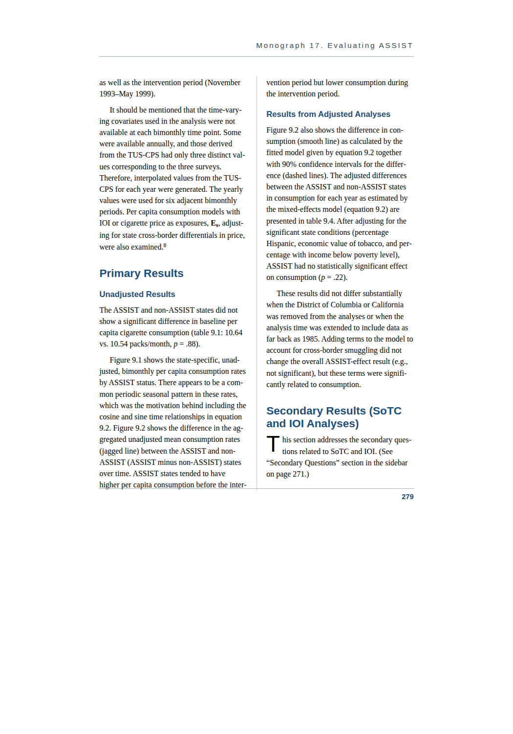Monograph 17. Evaluating ASSIST
as well as the intervention period (November 1993–May 1999).
It should be mentioned that the time-varying covariates used in the analysis were not available at each bimonthly time point. Some were available annually, and those derived from the TUS-CPS had only three distinct values corresponding to the three surveys. Therefore, interpolated values from the TUS-CPS for each year were generated. The yearly values were used for six adjacent bimonthly periods. Per capita consumption models with IOI or cigarette price as exposures, Es, adjusting for state cross-border differentials in price, were also examined.8
Primary Results
Unadjusted Results
The ASSIST and non-ASSIST states did not show a significant difference in baseline per capita cigarette consumption (table 9.1: 10.64 vs. 10.54 packs/month, p = .88).
Figure 9.1 shows the state-specific, unadjusted, bimonthly per capita consumption rates by ASSIST status. There appears to be a common periodic seasonal pattern in these rates, which was the motivation behind including the cosine and sine time relationships in equation 9.2. Figure 9.2 shows the difference in the aggregated unadjusted mean consumption rates (jagged line) between the ASSIST and non-ASSIST (ASSIST minus non-ASSIST) states over time. ASSIST states tended to have higher per capita consumption before the intervention period but lower consumption during the intervention period.
Results from Adjusted Analyses
Figure 9.2 also shows the difference in consumption (smooth line) as calculated by the fitted model given by equation 9.2 together with 90% confidence intervals for the difference (dashed lines). The adjusted differences between the ASSIST and non-ASSIST states in consumption for each year as estimated by the mixed-effects model (equation 9.2) are presented in table 9.4. After adjusting for the significant state conditions (percentage Hispanic, economic value of tobacco, and percentage with income below poverty level), ASSIST had no statistically significant effect on consumption (p = .22).
These results did not differ substantially when the District of Columbia or California was removed from the analyses or when the analysis time was extended to include data as far back as 1985. Adding terms to the model to account for cross-border smuggling did not change the overall ASSIST-effect result (e.g., not significant), but these terms were significantly related to consumption.
Secondary Results (SoTC and IOI Analyses)
This section addresses the secondary questions related to SoTC and IOI. (See “Secondary Questions” section in the sidebar on page 271.)
279